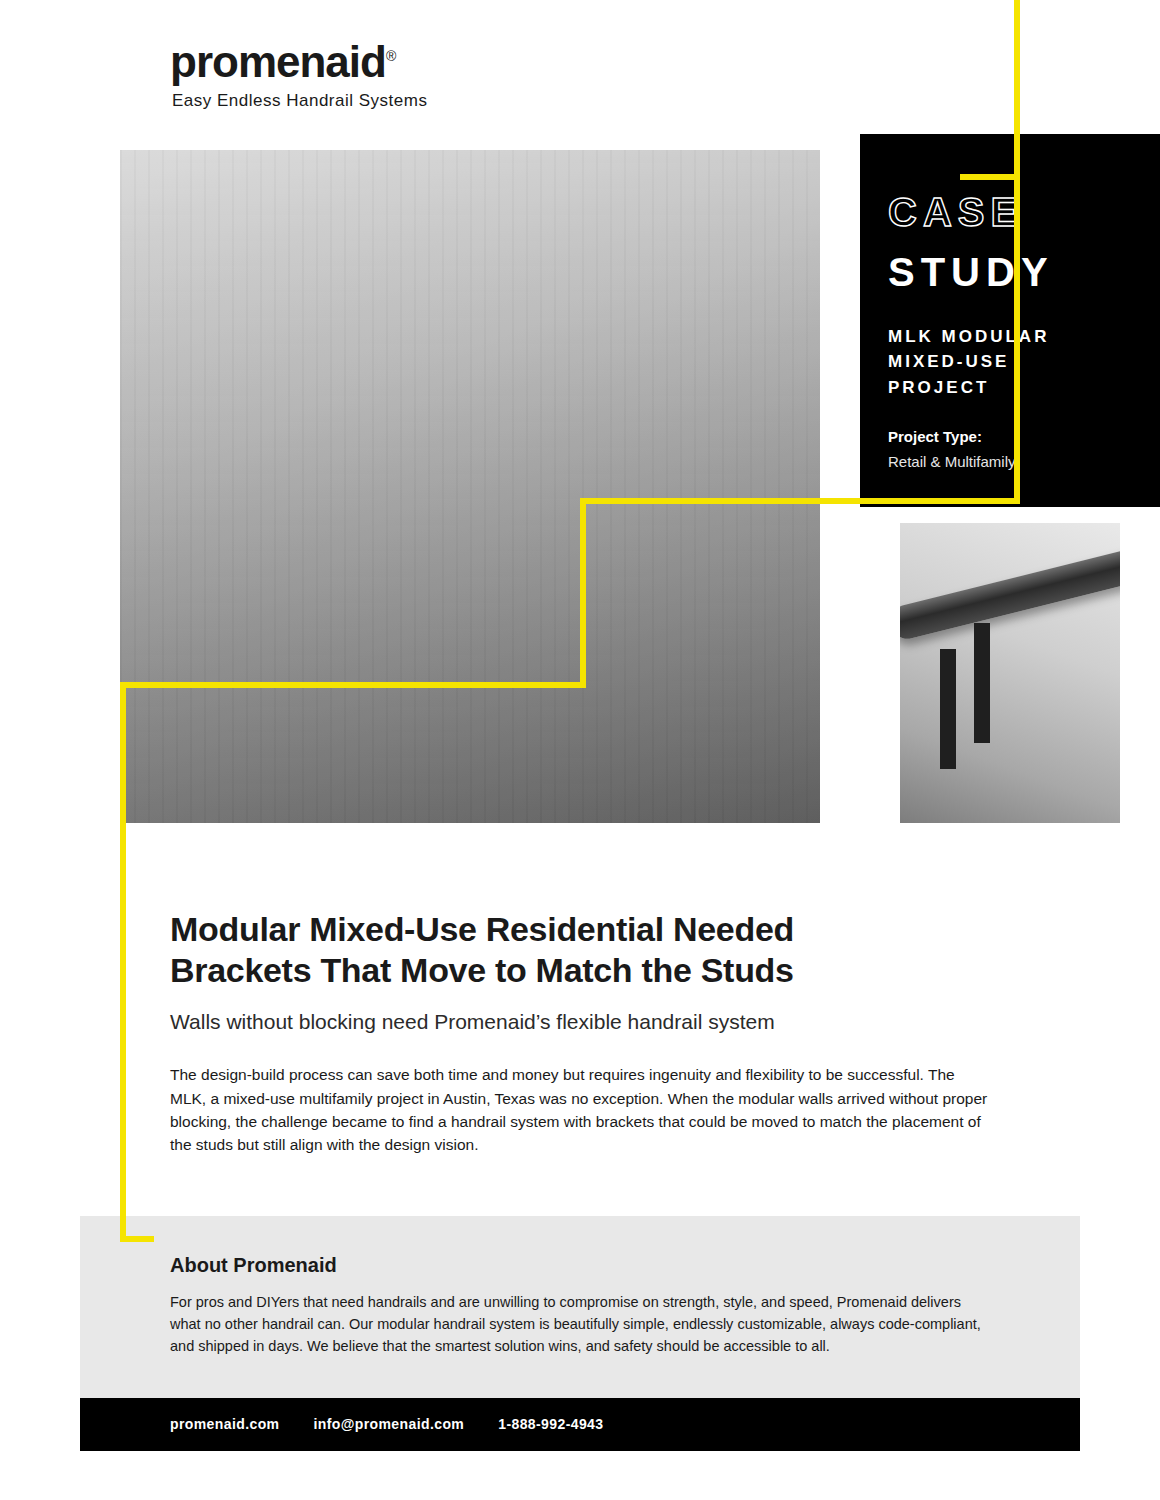promenaid®
Easy Endless Handrail Systems
MLK modular mixed-use building exterior
CASE
STUDY
MLK MODULAR
MIXED-USE
PROJECT
Project Type:
Retail & Multifamily
Modular Mixed-Use Residential Needed
Brackets That Move to Match the Studs
Walls without blocking need Promenaid’s flexible handrail system
The design-build process can save both time and money but requires ingenuity and flexibility to be successful. The MLK, a mixed-use multifamily project in Austin, Texas was no exception. When the modular walls arrived without proper blocking, the challenge became to find a handrail system with brackets that could be moved to match the placement of the studs but still align with the design vision.
About Promenaid
For pros and DIYers that need handrails and are unwilling to compromise on strength, style, and speed, Promenaid delivers what no other handrail can. Our modular handrail system is beautifully simple, endlessly customizable, always code-compliant, and shipped in days. We believe that the smartest solution wins, and safety should be accessible to all.
promenaid.com info@promenaid.com 1-888-992-4943